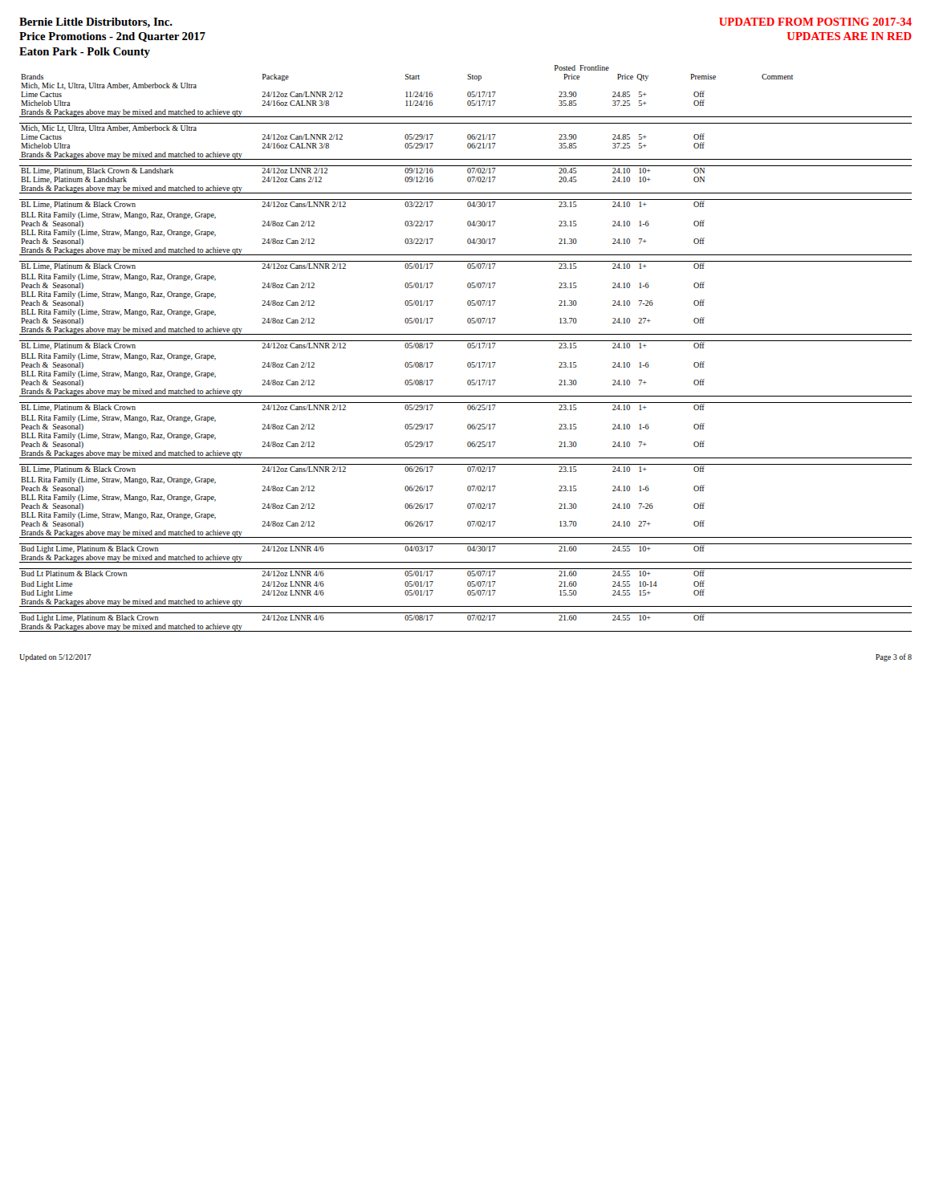Bernie Little Distributors, Inc.
Price Promotions - 2nd Quarter 2017
Eaton Park - Polk County
UPDATED FROM POSTING 2017-34
UPDATES ARE IN RED
| | | | | Posted Frontline | | | |
| --- | --- | --- | --- | --- | --- | --- | --- |
| Brands | Package | Start | Stop | Price | Price | Qty | Premise | Comment |
| Mich, Mic Lt, Ultra, Ultra Amber, Amberbock & Ultra | | | | | | | | |
| Lime Cactus | 24/12oz Can/LNNR 2/12 | 11/24/16 | 05/17/17 | 23.90 | 24.85 | 5+ | Off | |
| Michelob Ultra | 24/16oz CALNR 3/8 | 11/24/16 | 05/17/17 | 35.85 | 37.25 | 5+ | Off | |
| Brands & Packages above may be mixed and matched to achieve qty |
| Mich, Mic Lt, Ultra, Ultra Amber, Amberbock & Ultra | | | | | | | | |
| Lime Cactus | 24/12oz Can/LNNR 2/12 | 05/29/17 | 06/21/17 | 23.90 | 24.85 | 5+ | Off | |
| Michelob Ultra | 24/16oz CALNR 3/8 | 05/29/17 | 06/21/17 | 35.85 | 37.25 | 5+ | Off | |
| Brands & Packages above may be mixed and matched to achieve qty |
| BL Lime, Platinum, Black Crown & Landshark | 24/12oz LNNR 2/12 | 09/12/16 | 07/02/17 | 20.45 | 24.10 | 10+ | ON | |
| BL Lime, Platinum & Landshark | 24/12oz Cans 2/12 | 09/12/16 | 07/02/17 | 20.45 | 24.10 | 10+ | ON | |
| Brands & Packages above may be mixed and matched to achieve qty |
| BL Lime, Platinum & Black Crown | 24/12oz Cans/LNNR 2/12 | 03/22/17 | 04/30/17 | 23.15 | 24.10 | 1+ | Off | |
| BLL Rita Family (Lime, Straw, Mango, Raz, Orange, Grape, | | | | | | | | |
| Peach & Seasonal) | 24/8oz Can 2/12 | 03/22/17 | 04/30/17 | 23.15 | 24.10 | 1-6 | Off | |
| BLL Rita Family (Lime, Straw, Mango, Raz, Orange, Grape, | | | | | | | | |
| Peach & Seasonal) | 24/8oz Can 2/12 | 03/22/17 | 04/30/17 | 21.30 | 24.10 | 7+ | Off | |
| Brands & Packages above may be mixed and matched to achieve qty |
| BL Lime, Platinum & Black Crown | 24/12oz Cans/LNNR 2/12 | 05/01/17 | 05/07/17 | 23.15 | 24.10 | 1+ | Off | |
| BLL Rita Family (Lime, Straw, Mango, Raz, Orange, Grape, | | | | | | | | |
| Peach & Seasonal) | 24/8oz Can 2/12 | 05/01/17 | 05/07/17 | 23.15 | 24.10 | 1-6 | Off | |
| BLL Rita Family (Lime, Straw, Mango, Raz, Orange, Grape, | | | | | | | | |
| Peach & Seasonal) | 24/8oz Can 2/12 | 05/01/17 | 05/07/17 | 21.30 | 24.10 | 7-26 | Off | |
| BLL Rita Family (Lime, Straw, Mango, Raz, Orange, Grape, | | | | | | | | |
| Peach & Seasonal) | 24/8oz Can 2/12 | 05/01/17 | 05/07/17 | 13.70 | 24.10 | 27+ | Off | |
| Brands & Packages above may be mixed and matched to achieve qty |
| BL Lime, Platinum & Black Crown | 24/12oz Cans/LNNR 2/12 | 05/08/17 | 05/17/17 | 23.15 | 24.10 | 1+ | Off | |
| BLL Rita Family (Lime, Straw, Mango, Raz, Orange, Grape, | | | | | | | | |
| Peach & Seasonal) | 24/8oz Can 2/12 | 05/08/17 | 05/17/17 | 23.15 | 24.10 | 1-6 | Off | |
| BLL Rita Family (Lime, Straw, Mango, Raz, Orange, Grape, | | | | | | | | |
| Peach & Seasonal) | 24/8oz Can 2/12 | 05/08/17 | 05/17/17 | 21.30 | 24.10 | 7+ | Off | |
| Brands & Packages above may be mixed and matched to achieve qty |
| BL Lime, Platinum & Black Crown | 24/12oz Cans/LNNR 2/12 | 05/29/17 | 06/25/17 | 23.15 | 24.10 | 1+ | Off | |
| BLL Rita Family (Lime, Straw, Mango, Raz, Orange, Grape, | | | | | | | | |
| Peach & Seasonal) | 24/8oz Can 2/12 | 05/29/17 | 06/25/17 | 23.15 | 24.10 | 1-6 | Off | |
| BLL Rita Family (Lime, Straw, Mango, Raz, Orange, Grape, | | | | | | | | |
| Peach & Seasonal) | 24/8oz Can 2/12 | 05/29/17 | 06/25/17 | 21.30 | 24.10 | 7+ | Off | |
| Brands & Packages above may be mixed and matched to achieve qty |
| BL Lime, Platinum & Black Crown | 24/12oz Cans/LNNR 2/12 | 06/26/17 | 07/02/17 | 23.15 | 24.10 | 1+ | Off | |
| BLL Rita Family (Lime, Straw, Mango, Raz, Orange, Grape, | | | | | | | | |
| Peach & Seasonal) | 24/8oz Can 2/12 | 06/26/17 | 07/02/17 | 23.15 | 24.10 | 1-6 | Off | |
| BLL Rita Family (Lime, Straw, Mango, Raz, Orange, Grape, | | | | | | | | |
| Peach & Seasonal) | 24/8oz Can 2/12 | 06/26/17 | 07/02/17 | 21.30 | 24.10 | 7-26 | Off | |
| BLL Rita Family (Lime, Straw, Mango, Raz, Orange, Grape, | | | | | | | | |
| Peach & Seasonal) | 24/8oz Can 2/12 | 06/26/17 | 07/02/17 | 13.70 | 24.10 | 27+ | Off | |
| Brands & Packages above may be mixed and matched to achieve qty |
| Bud Light Lime, Platinum & Black Crown | 24/12oz LNNR 4/6 | 04/03/17 | 04/30/17 | 21.60 | 24.55 | 10+ | Off | |
| Brands & Packages above may be mixed and matched to achieve qty |
| Bud Lt Platinum & Black Crown | 24/12oz LNNR 4/6 | 05/01/17 | 05/07/17 | 21.60 | 24.55 | 10+ | Off | |
| Bud Light Lime | 24/12oz LNNR 4/6 | 05/01/17 | 05/07/17 | 21.60 | 24.55 | 10-14 | Off | |
| Bud Light Lime | 24/12oz LNNR 4/6 | 05/01/17 | 05/07/17 | 15.50 | 24.55 | 15+ | Off | |
| Brands & Packages above may be mixed and matched to achieve qty |
| Bud Light Lime, Platinum & Black Crown | 24/12oz LNNR 4/6 | 05/08/17 | 07/02/17 | 21.60 | 24.55 | 10+ | Off | |
| Brands & Packages above may be mixed and matched to achieve qty |
Updated on 5/12/2017
Page 3 of 8